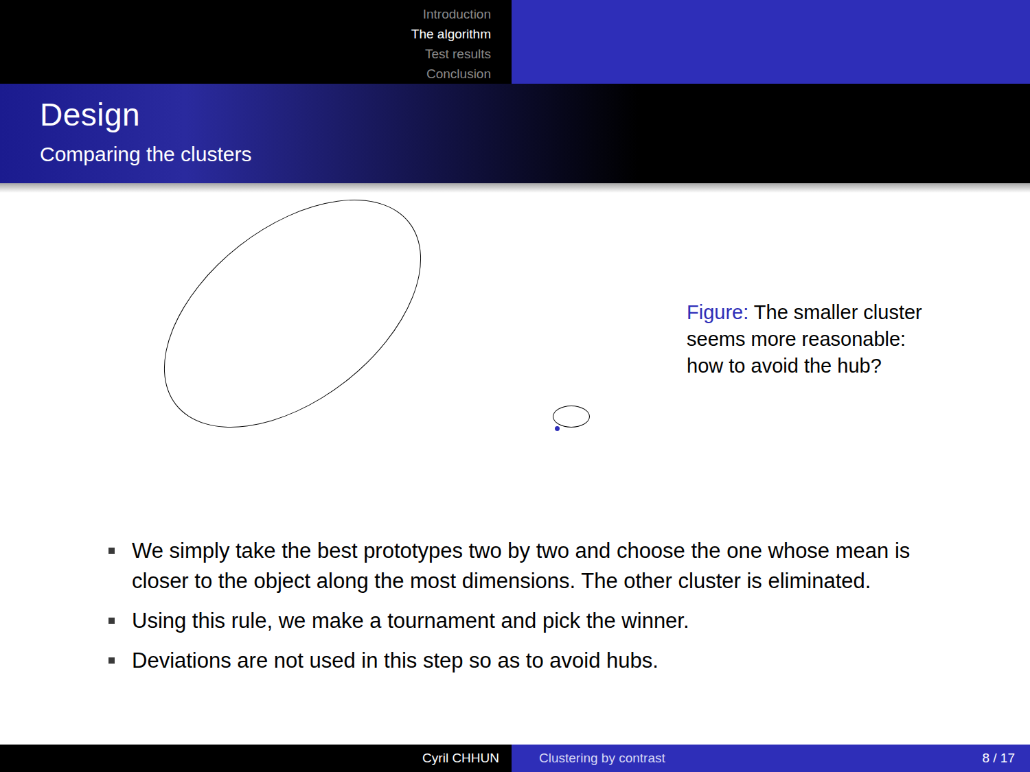Introduction
The algorithm
Test results
Conclusion
Design
Comparing the clusters
Figure: The smaller cluster seems more reasonable: how to avoid the hub?
We simply take the best prototypes two by two and choose the one whose mean is closer to the object along the most dimensions. The other cluster is eliminated.
Using this rule, we make a tournament and pick the winner.
Deviations are not used in this step so as to avoid hubs.
Cyril CHHUN
Clustering by contrast
8 / 17